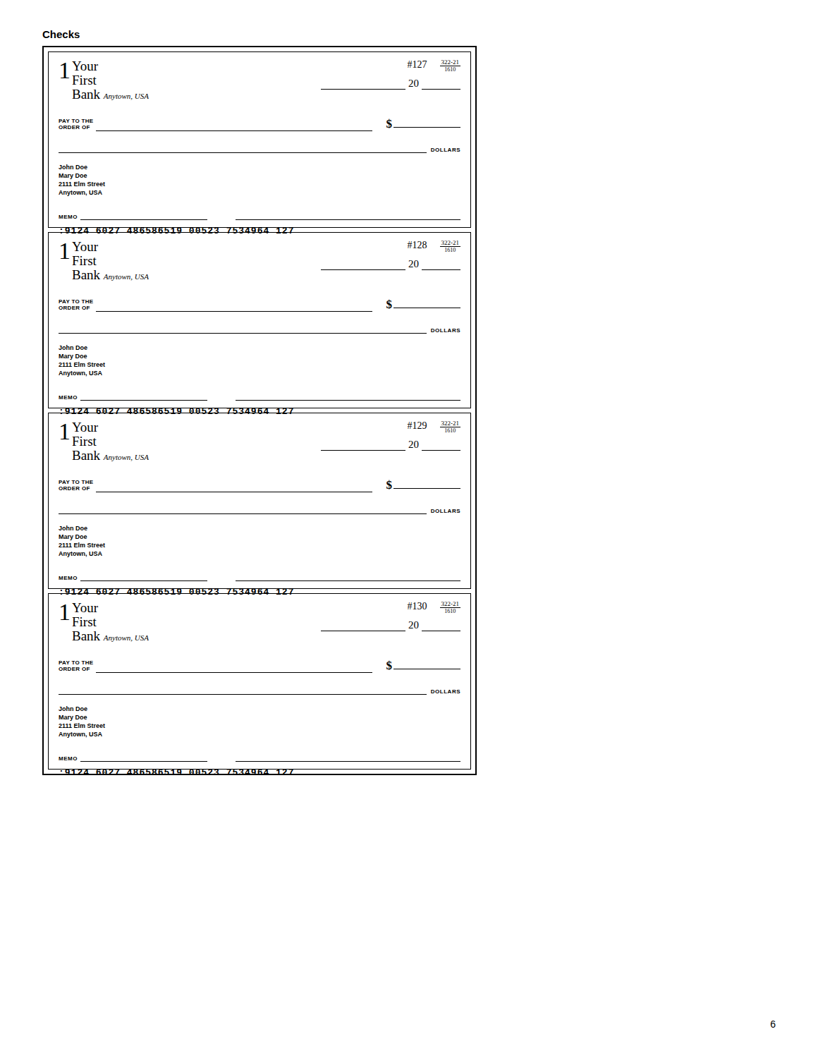Checks
1
Your
First
Bank Anytown, USA
#127 322-21
1610
20
PAY TO THE
ORDER OF
$
DOLLARS
John Doe
Mary Doe
2111 Elm Street
Anytown, USA
MEMO
:9124 6027 486586519 00523 7534964 127
1
Your
First
Bank Anytown, USA
#128 322-21
1610
20
PAY TO THE
ORDER OF
$
DOLLARS
John Doe
Mary Doe
2111 Elm Street
Anytown, USA
MEMO
:9124 6027 486586519 00523 7534964 127
1
Your
First
Bank Anytown, USA
#129 322-21
1610
20
PAY TO THE
ORDER OF
$
DOLLARS
John Doe
Mary Doe
2111 Elm Street
Anytown, USA
MEMO
:9124 6027 486586519 00523 7534964 127
1
Your
First
Bank Anytown, USA
#130 322-21
1610
20
PAY TO THE
ORDER OF
$
DOLLARS
John Doe
Mary Doe
2111 Elm Street
Anytown, USA
MEMO
:9124 6027 486586519 00523 7534964 127
6